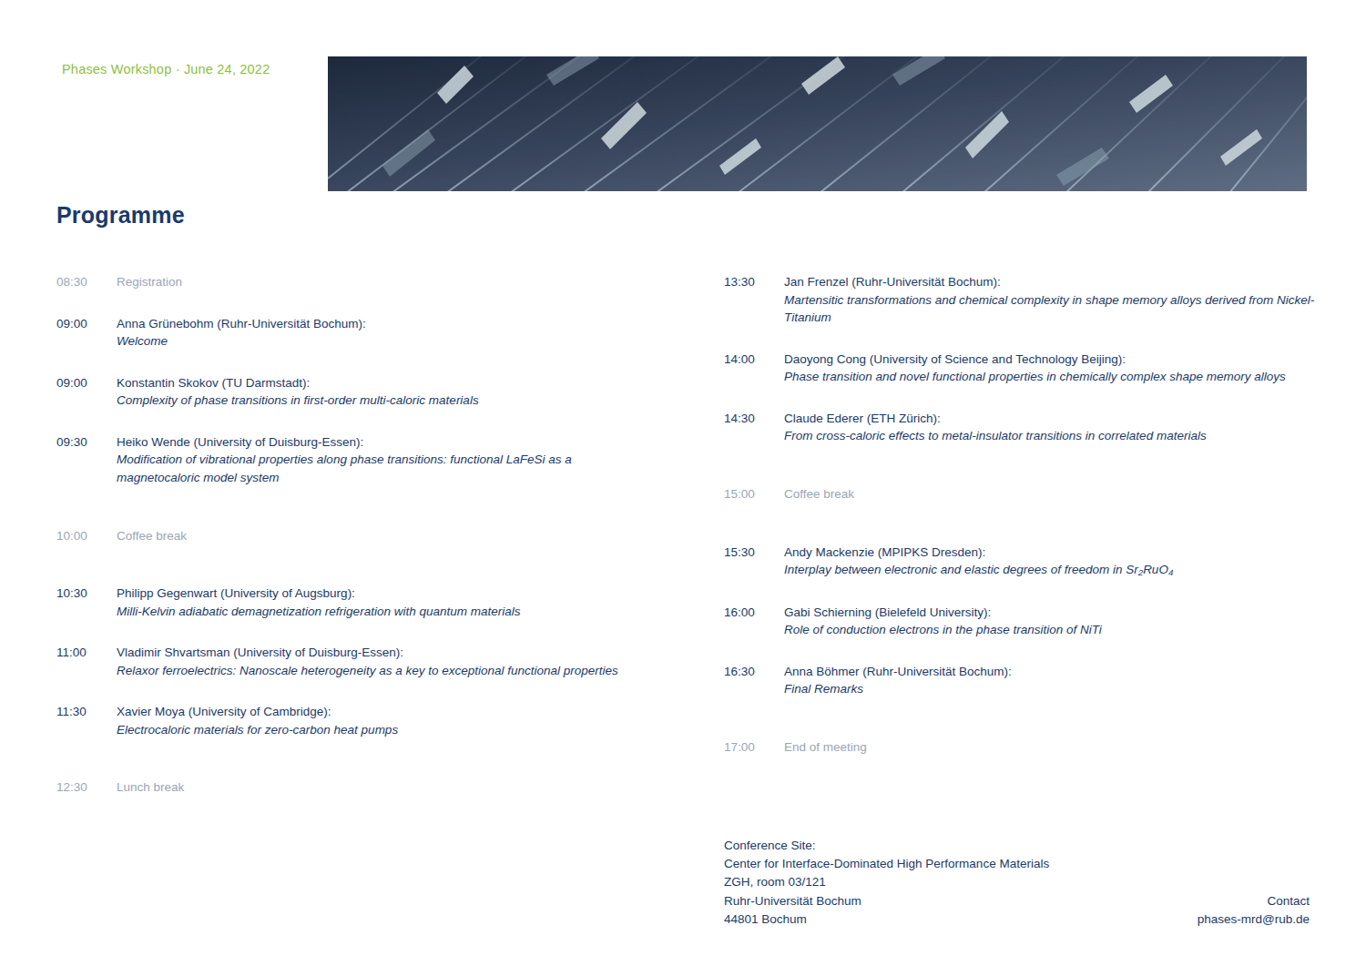Phases Workshop · June 24, 2022
Programme
08:30
Registration
09:00
Anna Grünebohm (Ruhr-Universität Bochum): Welcome
09:00
Konstantin Skokov (TU Darmstadt): Complexity of phase transitions in first-order multi-caloric materials
09:30
Heiko Wende (University of Duisburg-Essen): Modification of vibrational properties along phase transitions: functional LaFeSi as a magnetocaloric model system
10:00
Coffee break
10:30
Philipp Gegenwart (University of Augsburg): Milli-Kelvin adiabatic demagnetization refrigeration with quantum materials
11:00
Vladimir Shvartsman (University of Duisburg-Essen): Relaxor ferroelectrics: Nanoscale heterogeneity as a key to exceptional functional properties
11:30
Xavier Moya (University of Cambridge): Electrocaloric materials for zero-carbon heat pumps
12:30
Lunch break
13:30
Jan Frenzel (Ruhr-Universität Bochum): Martensitic transformations and chemical complexity in shape memory alloys derived from Nickel-Titanium
14:00
Daoyong Cong (University of Science and Technology Beijing): Phase transition and novel functional properties in chemically complex shape memory alloys
14:30
Claude Ederer (ETH Zürich): From cross-caloric effects to metal-insulator transitions in correlated materials
15:00
Coffee break
15:30
Andy Mackenzie (MPIPKS Dresden): Interplay between electronic and elastic degrees of freedom in Sr2RuO4
16:00
Gabi Schierning (Bielefeld University): Role of conduction electrons in the phase transition of NiTi
16:30
Anna Böhmer (Ruhr-Universität Bochum): Final Remarks
17:00
End of meeting
Conference Site:
Center for Interface-Dominated High Performance Materials
ZGH, room 03/121
Ruhr-Universität Bochum
44801 Bochum
Contact
phases-mrd@rub.de